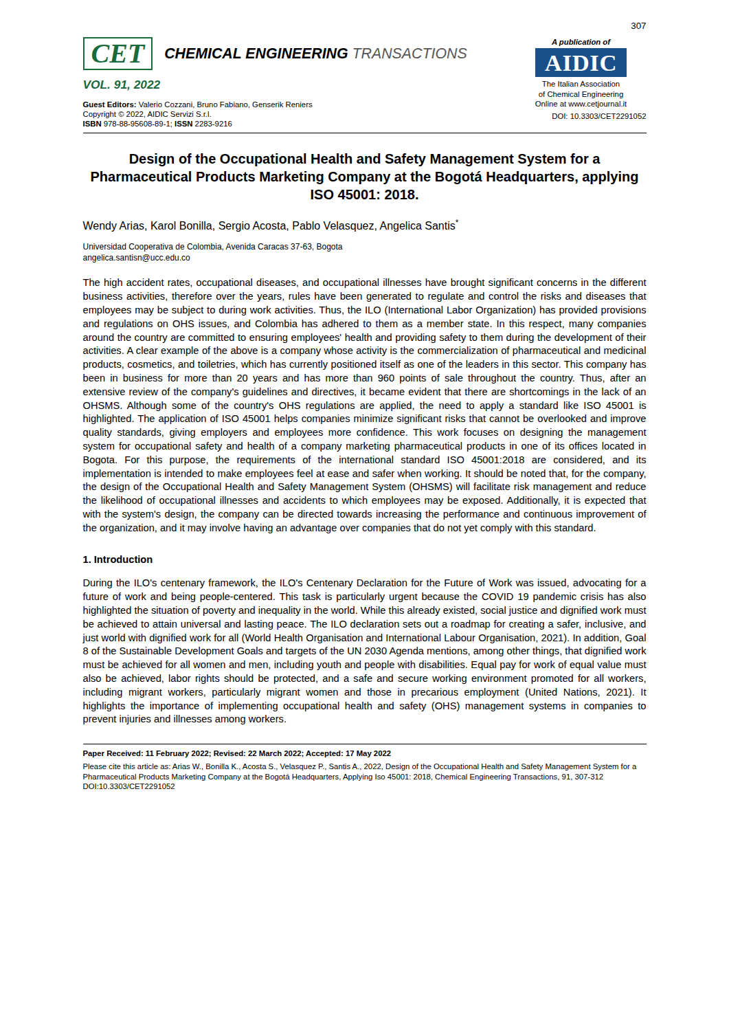307
CET CHEMICAL ENGINEERING TRANSACTIONS
VOL. 91, 2022
Guest Editors: Valerio Cozzani, Bruno Fabiano, Genserik Reniers
Copyright © 2022, AIDIC Servizi S.r.l.
ISBN 978-88-95608-89-1; ISSN 2283-9216
A publication of
AIDIC
The Italian Association
of Chemical Engineering
Online at www.cetjournal.it
DOI: 10.3303/CET2291052
Design of the Occupational Health and Safety Management System for a Pharmaceutical Products Marketing Company at the Bogotá Headquarters, applying ISO 45001: 2018.
Wendy Arias, Karol Bonilla, Sergio Acosta, Pablo Velasquez, Angelica Santis*
Universidad Cooperativa de Colombia, Avenida Caracas 37-63, Bogota
angelica.santisn@ucc.edu.co
The high accident rates, occupational diseases, and occupational illnesses have brought significant concerns in the different business activities, therefore over the years, rules have been generated to regulate and control the risks and diseases that employees may be subject to during work activities. Thus, the ILO (International Labor Organization) has provided provisions and regulations on OHS issues, and Colombia has adhered to them as a member state. In this respect, many companies around the country are committed to ensuring employees' health and providing safety to them during the development of their activities. A clear example of the above is a company whose activity is the commercialization of pharmaceutical and medicinal products, cosmetics, and toiletries, which has currently positioned itself as one of the leaders in this sector. This company has been in business for more than 20 years and has more than 960 points of sale throughout the country. Thus, after an extensive review of the company's guidelines and directives, it became evident that there are shortcomings in the lack of an OHSMS. Although some of the country's OHS regulations are applied, the need to apply a standard like ISO 45001 is highlighted. The application of ISO 45001 helps companies minimize significant risks that cannot be overlooked and improve quality standards, giving employers and employees more confidence. This work focuses on designing the management system for occupational safety and health of a company marketing pharmaceutical products in one of its offices located in Bogota. For this purpose, the requirements of the international standard ISO 45001:2018 are considered, and its implementation is intended to make employees feel at ease and safer when working. It should be noted that, for the company, the design of the Occupational Health and Safety Management System (OHSMS) will facilitate risk management and reduce the likelihood of occupational illnesses and accidents to which employees may be exposed. Additionally, it is expected that with the system's design, the company can be directed towards increasing the performance and continuous improvement of the organization, and it may involve having an advantage over companies that do not yet comply with this standard.
1. Introduction
During the ILO's centenary framework, the ILO's Centenary Declaration for the Future of Work was issued, advocating for a future of work and being people-centered. This task is particularly urgent because the COVID 19 pandemic crisis has also highlighted the situation of poverty and inequality in the world. While this already existed, social justice and dignified work must be achieved to attain universal and lasting peace. The ILO declaration sets out a roadmap for creating a safer, inclusive, and just world with dignified work for all (World Health Organisation and International Labour Organisation, 2021). In addition, Goal 8 of the Sustainable Development Goals and targets of the UN 2030 Agenda mentions, among other things, that dignified work must be achieved for all women and men, including youth and people with disabilities. Equal pay for work of equal value must also be achieved, labor rights should be protected, and a safe and secure working environment promoted for all workers, including migrant workers, particularly migrant women and those in precarious employment (United Nations, 2021). It highlights the importance of implementing occupational health and safety (OHS) management systems in companies to prevent injuries and illnesses among workers.
Paper Received: 11 February 2022; Revised: 22 March 2022; Accepted: 17 May 2022
Please cite this article as: Arias W., Bonilla K., Acosta S., Velasquez P., Santis A., 2022, Design of the Occupational Health and Safety Management System for a Pharmaceutical Products Marketing Company at the Bogotá Headquarters, Applying Iso 45001: 2018, Chemical Engineering Transactions, 91, 307-312 DOI:10.3303/CET2291052